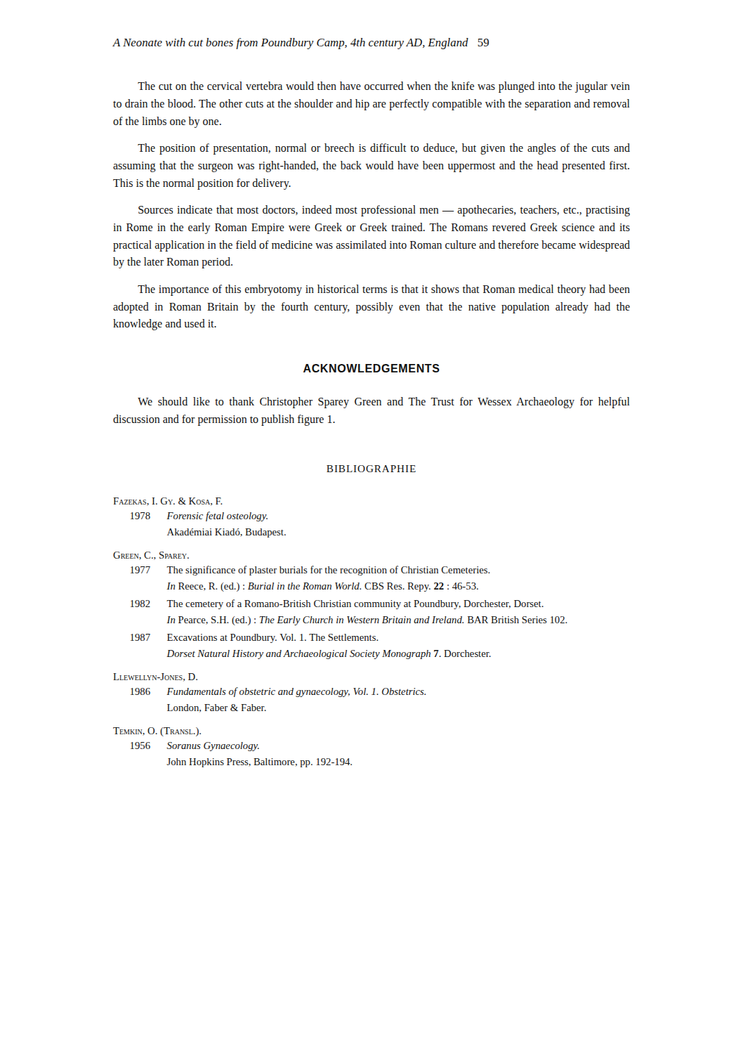A Neonate with cut bones from Poundbury Camp, 4th century AD, England 59
The cut on the cervical vertebra would then have occurred when the knife was plunged into the jugular vein to drain the blood. The other cuts at the shoulder and hip are perfectly compatible with the separation and removal of the limbs one by one.
The position of presentation, normal or breech is difficult to deduce, but given the angles of the cuts and assuming that the surgeon was right-handed, the back would have been uppermost and the head presented first. This is the normal position for delivery.
Sources indicate that most doctors, indeed most professional men — apothecaries, teachers, etc., practising in Rome in the early Roman Empire were Greek or Greek trained. The Romans revered Greek science and its practical application in the field of medicine was assimilated into Roman culture and therefore became widespread by the later Roman period.
The importance of this embryotomy in historical terms is that it shows that Roman medical theory had been adopted in Roman Britain by the fourth century, possibly even that the native population already had the knowledge and used it.
ACKNOWLEDGEMENTS
We should like to thank Christopher Sparey Green and The Trust for Wessex Archaeology for helpful discussion and for permission to publish figure 1.
BIBLIOGRAPHIE
Fazekas, I. Gy. & Kosa, F.
1978
Forensic fetal osteology.
Akadémiai Kiadó, Budapest.
Green, C., Sparey.
1977
The significance of plaster burials for the recognition of Christian Cemeteries.
In Reece, R. (ed.) : Burial in the Roman World. CBS Res. Repy. 22 : 46-53.
1982
The cemetery of a Romano-British Christian community at Poundbury, Dorchester, Dorset.
In Pearce, S.H. (ed.) : The Early Church in Western Britain and Ireland. BAR British Series 102.
1987
Excavations at Poundbury. Vol. 1. The Settlements.
Dorset Natural History and Archaeological Society Monograph 7. Dorchester.
Llewellyn-Jones, D.
1986
Fundamentals of obstetric and gynaecology, Vol. 1. Obstetrics.
London, Faber & Faber.
Temkin, O. (Transl.).
1956
Soranus Gynaecology.
John Hopkins Press, Baltimore, pp. 192-194.